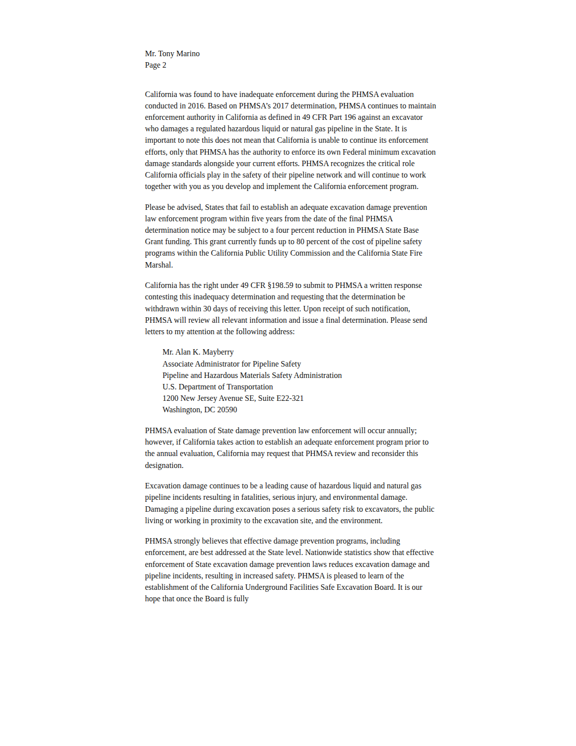Mr. Tony Marino
Page 2
California was found to have inadequate enforcement during the PHMSA evaluation conducted in 2016. Based on PHMSA’s 2017 determination, PHMSA continues to maintain enforcement authority in California as defined in 49 CFR Part 196 against an excavator who damages a regulated hazardous liquid or natural gas pipeline in the State. It is important to note this does not mean that California is unable to continue its enforcement efforts, only that PHMSA has the authority to enforce its own Federal minimum excavation damage standards alongside your current efforts. PHMSA recognizes the critical role California officials play in the safety of their pipeline network and will continue to work together with you as you develop and implement the California enforcement program.
Please be advised, States that fail to establish an adequate excavation damage prevention law enforcement program within five years from the date of the final PHMSA determination notice may be subject to a four percent reduction in PHMSA State Base Grant funding. This grant currently funds up to 80 percent of the cost of pipeline safety programs within the California Public Utility Commission and the California State Fire Marshal.
California has the right under 49 CFR §198.59 to submit to PHMSA a written response contesting this inadequacy determination and requesting that the determination be withdrawn within 30 days of receiving this letter. Upon receipt of such notification, PHMSA will review all relevant information and issue a final determination. Please send letters to my attention at the following address:
Mr. Alan K. Mayberry
Associate Administrator for Pipeline Safety
Pipeline and Hazardous Materials Safety Administration
U.S. Department of Transportation
1200 New Jersey Avenue SE, Suite E22-321
Washington, DC 20590
PHMSA evaluation of State damage prevention law enforcement will occur annually; however, if California takes action to establish an adequate enforcement program prior to the annual evaluation, California may request that PHMSA review and reconsider this designation.
Excavation damage continues to be a leading cause of hazardous liquid and natural gas pipeline incidents resulting in fatalities, serious injury, and environmental damage. Damaging a pipeline during excavation poses a serious safety risk to excavators, the public living or working in proximity to the excavation site, and the environment.
PHMSA strongly believes that effective damage prevention programs, including enforcement, are best addressed at the State level. Nationwide statistics show that effective enforcement of State excavation damage prevention laws reduces excavation damage and pipeline incidents, resulting in increased safety. PHMSA is pleased to learn of the establishment of the California Underground Facilities Safe Excavation Board. It is our hope that once the Board is fully